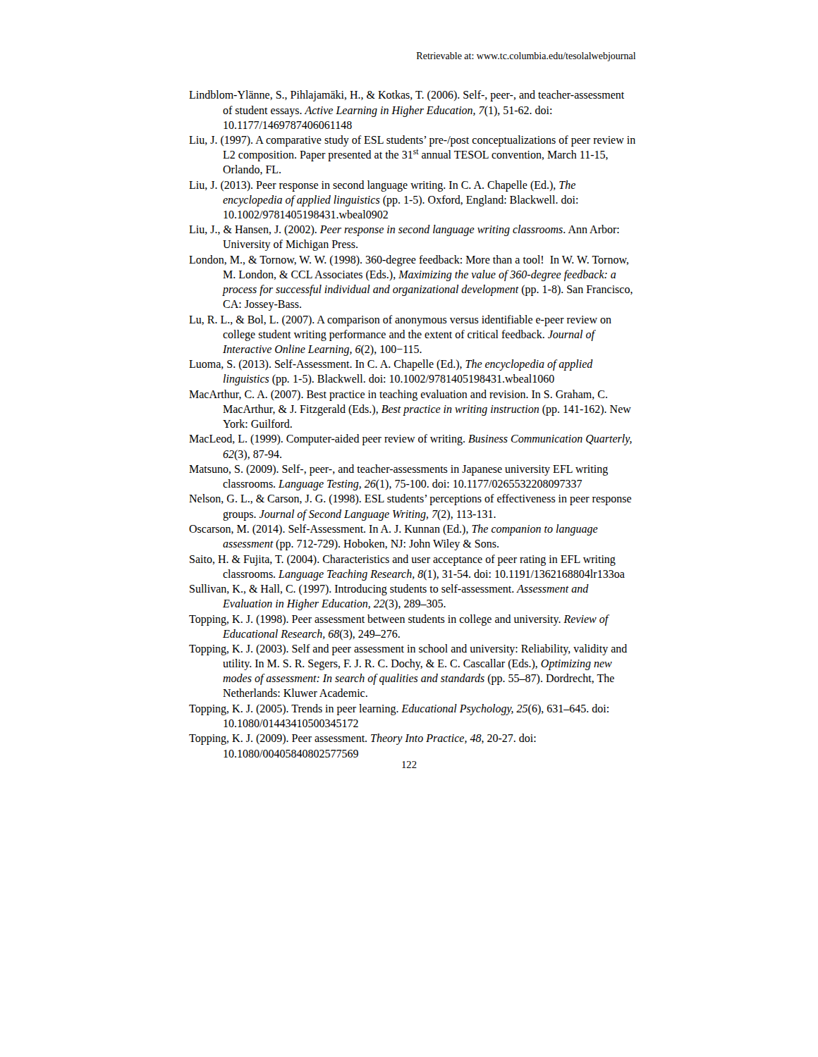Retrievable at: www.tc.columbia.edu/tesolalwebjournal
Lindblom-Ylänne, S., Pihlajamäki, H., & Kotkas, T. (2006). Self-, peer-, and teacher-assessment of student essays. Active Learning in Higher Education, 7(1), 51-62. doi: 10.1177/1469787406061148
Liu, J. (1997). A comparative study of ESL students’ pre-/post conceptualizations of peer review in L2 composition. Paper presented at the 31st annual TESOL convention, March 11-15, Orlando, FL.
Liu, J. (2013). Peer response in second language writing. In C. A. Chapelle (Ed.), The encyclopedia of applied linguistics (pp. 1-5). Oxford, England: Blackwell. doi: 10.1002/9781405198431.wbeal0902
Liu, J., & Hansen, J. (2002). Peer response in second language writing classrooms. Ann Arbor: University of Michigan Press.
London, M., & Tornow, W. W. (1998). 360-degree feedback: More than a tool! In W. W. Tornow, M. London, & CCL Associates (Eds.), Maximizing the value of 360-degree feedback: a process for successful individual and organizational development (pp. 1-8). San Francisco, CA: Jossey-Bass.
Lu, R. L., & Bol, L. (2007). A comparison of anonymous versus identifiable e-peer review on college student writing performance and the extent of critical feedback. Journal of Interactive Online Learning, 6(2), 100−115.
Luoma, S. (2013). Self-Assessment. In C. A. Chapelle (Ed.), The encyclopedia of applied linguistics (pp. 1-5). Blackwell. doi: 10.1002/9781405198431.wbeal1060
MacArthur, C. A. (2007). Best practice in teaching evaluation and revision. In S. Graham, C. MacArthur, & J. Fitzgerald (Eds.), Best practice in writing instruction (pp. 141-162). New York: Guilford.
MacLeod, L. (1999). Computer-aided peer review of writing. Business Communication Quarterly, 62(3), 87-94.
Matsuno, S. (2009). Self-, peer-, and teacher-assessments in Japanese university EFL writing classrooms. Language Testing, 26(1), 75-100. doi: 10.1177/0265532208097337
Nelson, G. L., & Carson, J. G. (1998). ESL students’ perceptions of effectiveness in peer response groups. Journal of Second Language Writing, 7(2), 113-131.
Oscarson, M. (2014). Self-Assessment. In A. J. Kunnan (Ed.), The companion to language assessment (pp. 712-729). Hoboken, NJ: John Wiley & Sons.
Saito, H. & Fujita, T. (2004). Characteristics and user acceptance of peer rating in EFL writing classrooms. Language Teaching Research, 8(1), 31-54. doi: 10.1191/1362168804lr133oa
Sullivan, K., & Hall, C. (1997). Introducing students to self-assessment. Assessment and Evaluation in Higher Education, 22(3), 289–305.
Topping, K. J. (1998). Peer assessment between students in college and university. Review of Educational Research, 68(3), 249–276.
Topping, K. J. (2003). Self and peer assessment in school and university: Reliability, validity and utility. In M. S. R. Segers, F. J. R. C. Dochy, & E. C. Cascallar (Eds.), Optimizing new modes of assessment: In search of qualities and standards (pp. 55–87). Dordrecht, The Netherlands: Kluwer Academic.
Topping, K. J. (2005). Trends in peer learning. Educational Psychology, 25(6), 631–645. doi: 10.1080/01443410500345172
Topping, K. J. (2009). Peer assessment. Theory Into Practice, 48, 20-27. doi: 10.1080/00405840802577569
122